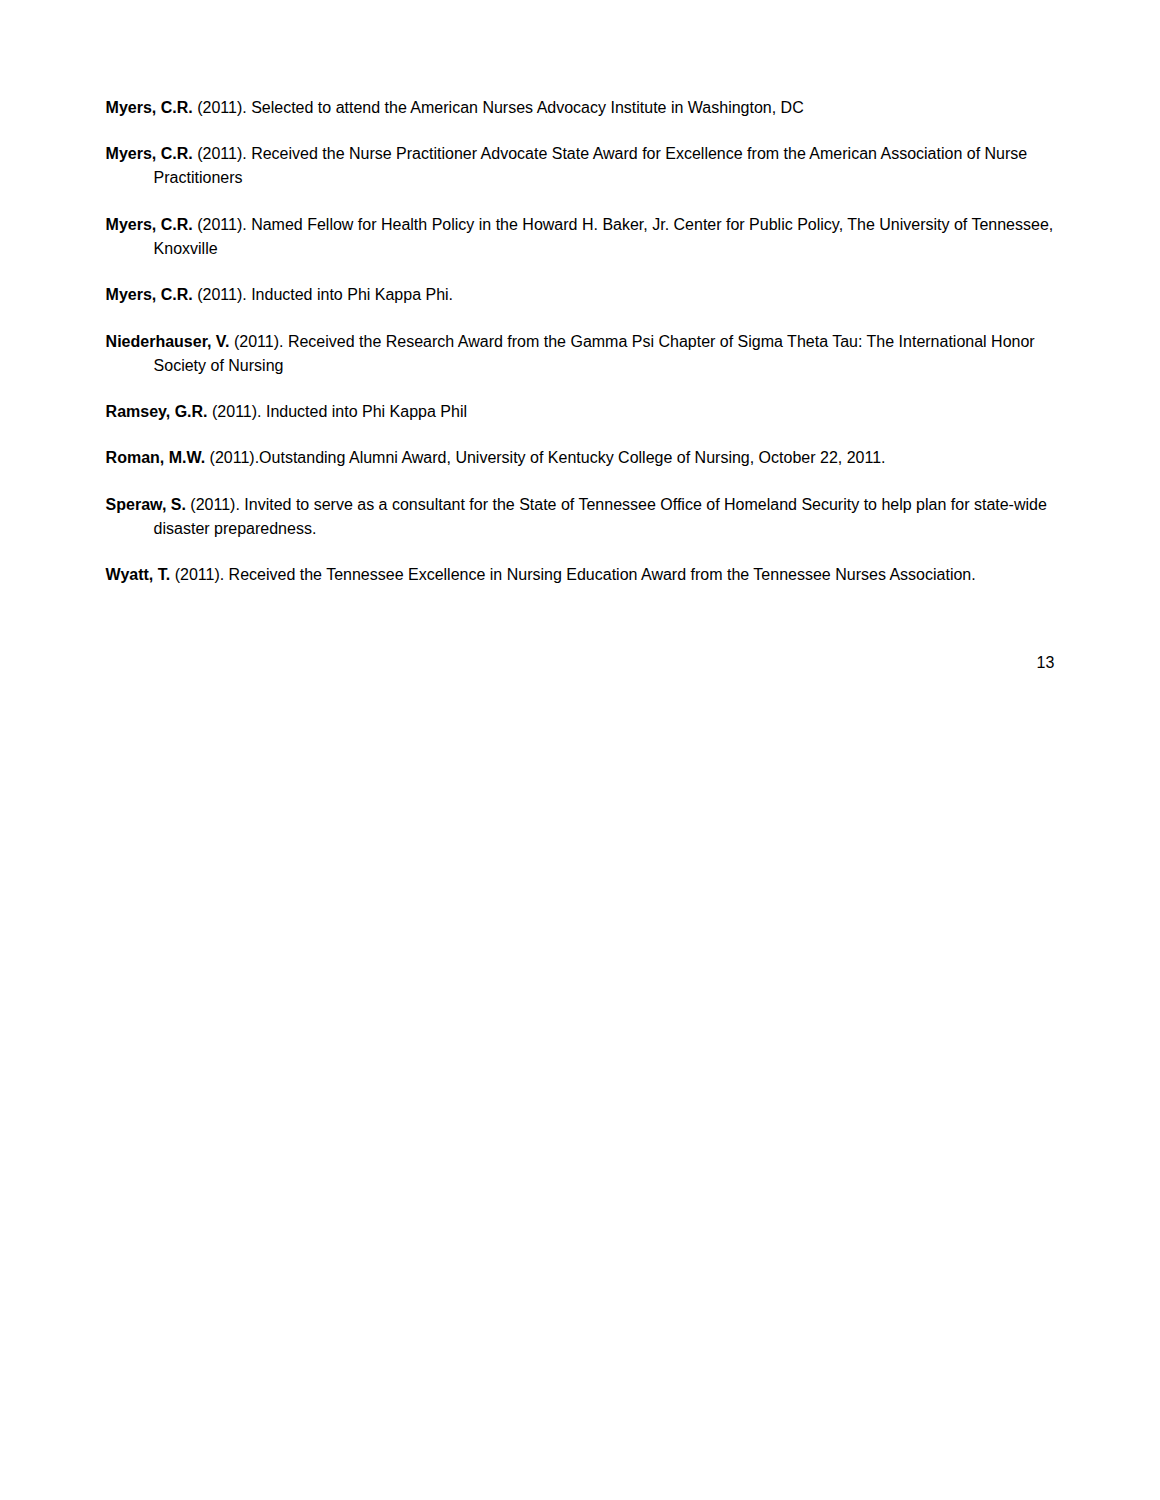Myers, C.R. (2011). Selected to attend the American Nurses Advocacy Institute in Washington, DC
Myers, C.R. (2011). Received the Nurse Practitioner Advocate State Award for Excellence from the American Association of Nurse Practitioners
Myers, C.R. (2011). Named Fellow for Health Policy in the Howard H. Baker, Jr. Center for Public Policy, The University of Tennessee, Knoxville
Myers, C.R. (2011). Inducted into Phi Kappa Phi.
Niederhauser, V. (2011). Received the Research Award from the Gamma Psi Chapter of Sigma Theta Tau: The International Honor Society of Nursing
Ramsey, G.R. (2011). Inducted into Phi Kappa Phil
Roman, M.W. (2011).Outstanding Alumni Award, University of Kentucky College of Nursing, October 22, 2011.
Speraw, S. (2011). Invited to serve as a consultant for the State of Tennessee Office of Homeland Security to help plan for state-wide disaster preparedness.
Wyatt, T. (2011). Received the Tennessee Excellence in Nursing Education Award from the Tennessee Nurses Association.
13